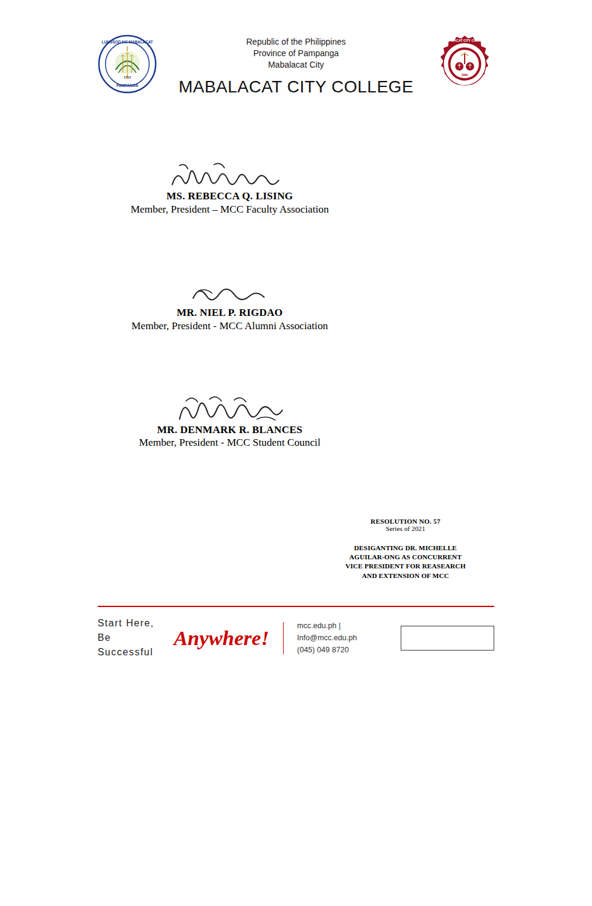Republic of the Philippines
Province of Pampanga
Mabalacat City
MABALACAT CITY COLLEGE
MS. REBECCA Q. LISING
Member, President – MCC Faculty Association
MR. NIEL P. RIGDAO
Member, President - MCC Alumni Association
MR. DENMARK R. BLANCES
Member, President - MCC Student Council
RESOLUTION NO. 57
Series of 2021
DESIGANTING DR. MICHELLE
AGUILAR-ONG AS CONCURRENT
VICE PRESIDENT FOR REASEARCH
AND EXTENSION OF MCC
Start Here,
Be Successful Anywhere!
mcc.edu.ph | Info@mcc.edu.ph
(045) 049 8720